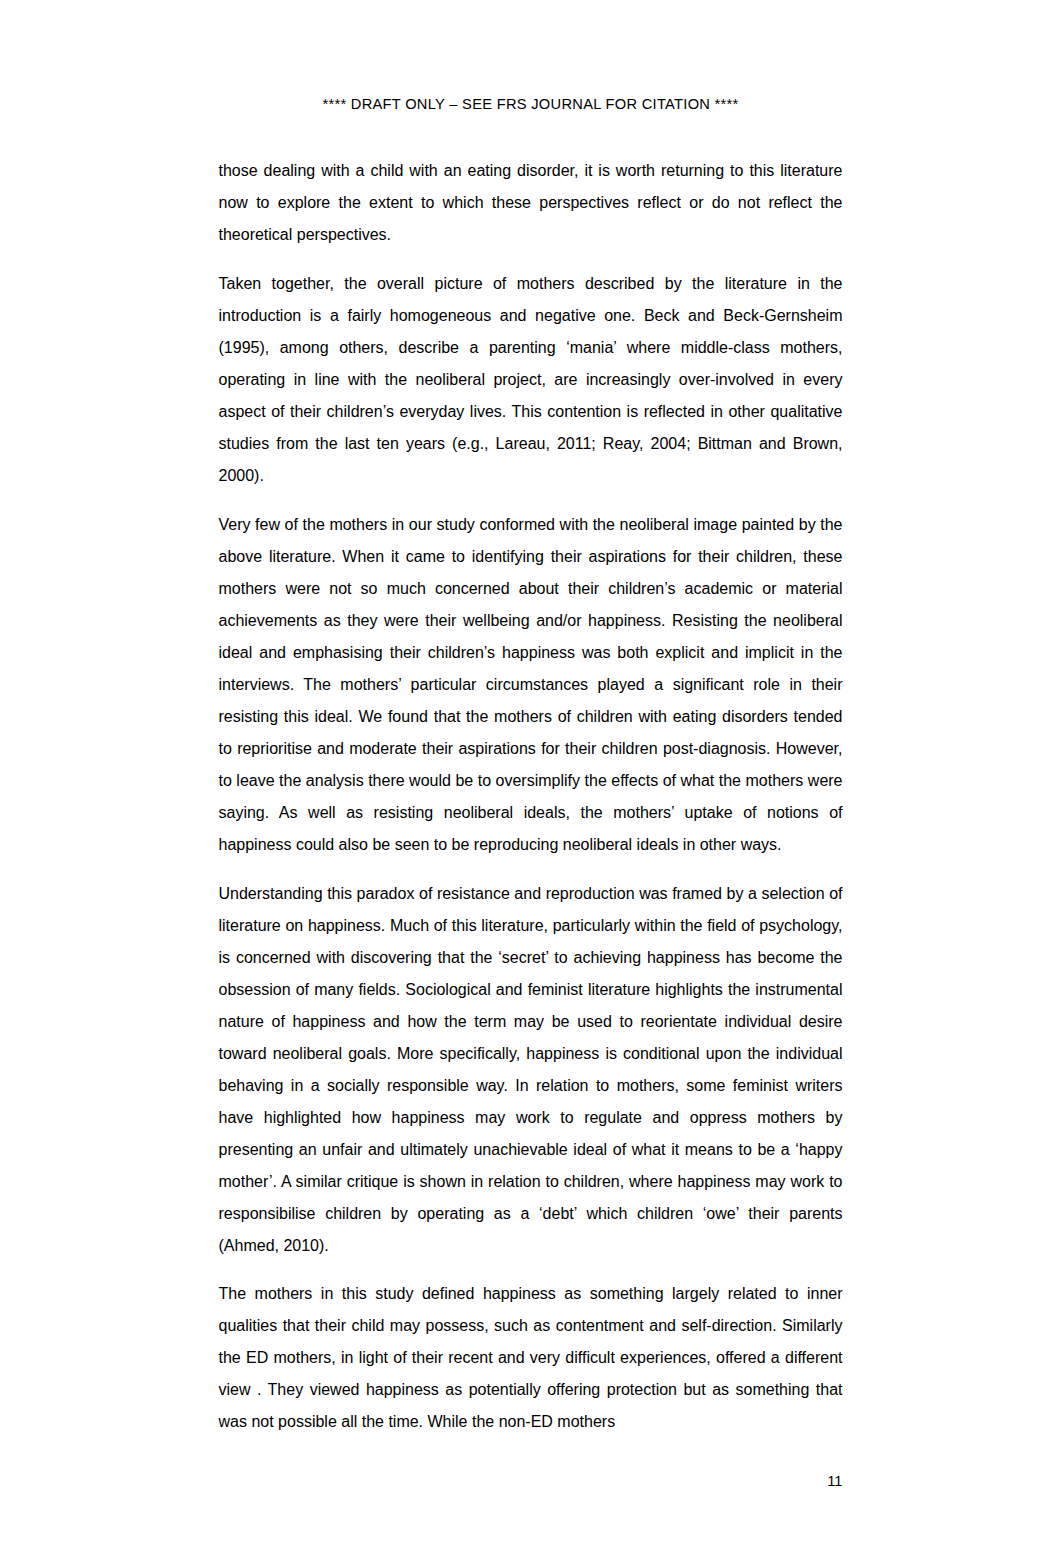**** DRAFT ONLY – SEE FRS JOURNAL FOR CITATION ****
those dealing with a child with an eating disorder, it is worth returning to this literature now to explore the extent to which these perspectives reflect or do not reflect the theoretical perspectives.
Taken together, the overall picture of mothers described by the literature in the introduction is a fairly homogeneous and negative one. Beck and Beck-Gernsheim (1995), among others, describe a parenting ‘mania’ where middle-class mothers, operating in line with the neoliberal project, are increasingly over-involved in every aspect of their children’s everyday lives. This contention is reflected in other qualitative studies from the last ten years (e.g., Lareau, 2011; Reay, 2004; Bittman and Brown, 2000).
Very few of the mothers in our study conformed with the neoliberal image painted by the above literature. When it came to identifying their aspirations for their children, these mothers were not so much concerned about their children’s academic or material achievements as they were their wellbeing and/or happiness. Resisting the neoliberal ideal and emphasising their children’s happiness was both explicit and implicit in the interviews. The mothers’ particular circumstances played a significant role in their resisting this ideal. We found that the mothers of children with eating disorders tended to reprioritise and moderate their aspirations for their children post-diagnosis. However, to leave the analysis there would be to oversimplify the effects of what the mothers were saying. As well as resisting neoliberal ideals, the mothers’ uptake of notions of happiness could also be seen to be reproducing neoliberal ideals in other ways.
Understanding this paradox of resistance and reproduction was framed by a selection of literature on happiness. Much of this literature, particularly within the field of psychology, is concerned with discovering that the ‘secret’ to achieving happiness has become the obsession of many fields. Sociological and feminist literature highlights the instrumental nature of happiness and how the term may be used to reorientate individual desire toward neoliberal goals. More specifically, happiness is conditional upon the individual behaving in a socially responsible way. In relation to mothers, some feminist writers have highlighted how happiness may work to regulate and oppress mothers by presenting an unfair and ultimately unachievable ideal of what it means to be a ‘happy mother’. A similar critique is shown in relation to children, where happiness may work to responsibilise children by operating as a ‘debt’ which children ‘owe’ their parents (Ahmed, 2010).
The mothers in this study defined happiness as something largely related to inner qualities that their child may possess, such as contentment and self-direction. Similarly the ED mothers, in light of their recent and very difficult experiences, offered a different view . They viewed happiness as potentially offering protection but as something that was not possible all the time. While the non-ED mothers
11